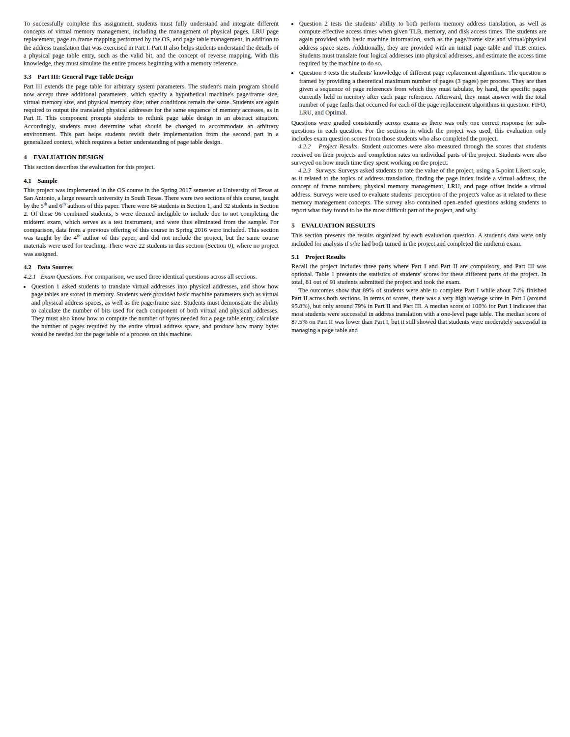To successfully complete this assignment, students must fully understand and integrate different concepts of virtual memory management, including the management of physical pages, LRU page replacement, page-to-frame mapping performed by the OS, and page table management, in addition to the address translation that was exercised in Part I. Part II also helps students understand the details of a physical page table entry, such as the valid bit, and the concept of reverse mapping. With this knowledge, they must simulate the entire process beginning with a memory reference.
3.3 Part III: General Page Table Design
Part III extends the page table for arbitrary system parameters. The student's main program should now accept three additional parameters, which specify a hypothetical machine's page/frame size, virtual memory size, and physical memory size; other conditions remain the same. Students are again required to output the translated physical addresses for the same sequence of memory accesses, as in Part II. This component prompts students to rethink page table design in an abstract situation. Accordingly, students must determine what should be changed to accommodate an arbitrary environment. This part helps students revisit their implementation from the second part in a generalized context, which requires a better understanding of page table design.
4 EVALUATION DESIGN
This section describes the evaluation for this project.
4.1 Sample
This project was implemented in the OS course in the Spring 2017 semester at University of Texas at San Antonio, a large research university in South Texas. There were two sections of this course, taught by the 5th and 6th authors of this paper. There were 64 students in Section 1, and 32 students in Section 2. Of these 96 combined students, 5 were deemed ineligible to include due to not completing the midterm exam, which serves as a test instrument, and were thus eliminated from the sample. For comparison, data from a previous offering of this course in Spring 2016 were included. This section was taught by the 4th author of this paper, and did not include the project, but the same course materials were used for teaching. There were 22 students in this section (Section 0), where no project was assigned.
4.2 Data Sources
4.2.1 Exam Questions. For comparison, we used three identical questions across all sections.
Question 1 asked students to translate virtual addresses into physical addresses, and show how page tables are stored in memory. Students were provided basic machine parameters such as virtual and physical address spaces, as well as the page/frame size. Students must demonstrate the ability to calculate the number of bits used for each component of both virtual and physical addresses. They must also know how to compute the number of bytes needed for a page table entry, calculate the number of pages required by the entire virtual address space, and produce how many bytes would be needed for the page table of a process on this machine.
Question 2 tests the students' ability to both perform memory address translation, as well as compute effective access times when given TLB, memory, and disk access times. The students are again provided with basic machine information, such as the page/frame size and virtual/physical address space sizes. Additionally, they are provided with an initial page table and TLB entries. Students must translate four logical addresses into physical addresses, and estimate the access time required by the machine to do so.
Question 3 tests the students' knowledge of different page replacement algorithms. The question is framed by providing a theoretical maximum number of pages (3 pages) per process. They are then given a sequence of page references from which they must tabulate, by hand, the specific pages currently held in memory after each page reference. Afterward, they must answer with the total number of page faults that occurred for each of the page replacement algorithms in question: FIFO, LRU, and Optimal.
Questions were graded consistently across exams as there was only one correct response for sub-questions in each question. For the sections in which the project was used, this evaluation only includes exam question scores from those students who also completed the project.
4.2.2 Project Results. Student outcomes were also measured through the scores that students received on their projects and completion rates on individual parts of the project. Students were also surveyed on how much time they spent working on the project.
4.2.3 Surveys. Surveys asked students to rate the value of the project, using a 5-point Likert scale, as it related to the topics of address translation, finding the page index inside a virtual address, the concept of frame numbers, physical memory management, LRU, and page offset inside a virtual address. Surveys were used to evaluate students' perception of the project's value as it related to these memory management concepts. The survey also contained open-ended questions asking students to report what they found to be the most difficult part of the project, and why.
5 EVALUATION RESULTS
This section presents the results organized by each evaluation question. A student's data were only included for analysis if s/he had both turned in the project and completed the midterm exam.
5.1 Project Results
Recall the project includes three parts where Part I and Part II are compulsory, and Part III was optional. Table 1 presents the statistics of students' scores for these different parts of the project. In total, 81 out of 91 students submitted the project and took the exam.
The outcomes show that 89% of students were able to complete Part I while about 74% finished Part II across both sections. In terms of scores, there was a very high average score in Part I (around 95.8%), but only around 79% in Part II and Part III. A median score of 100% for Part I indicates that most students were successful in address translation with a one-level page table. The median score of 87.5% on Part II was lower than Part I, but it still showed that students were moderately successful in managing a page table and